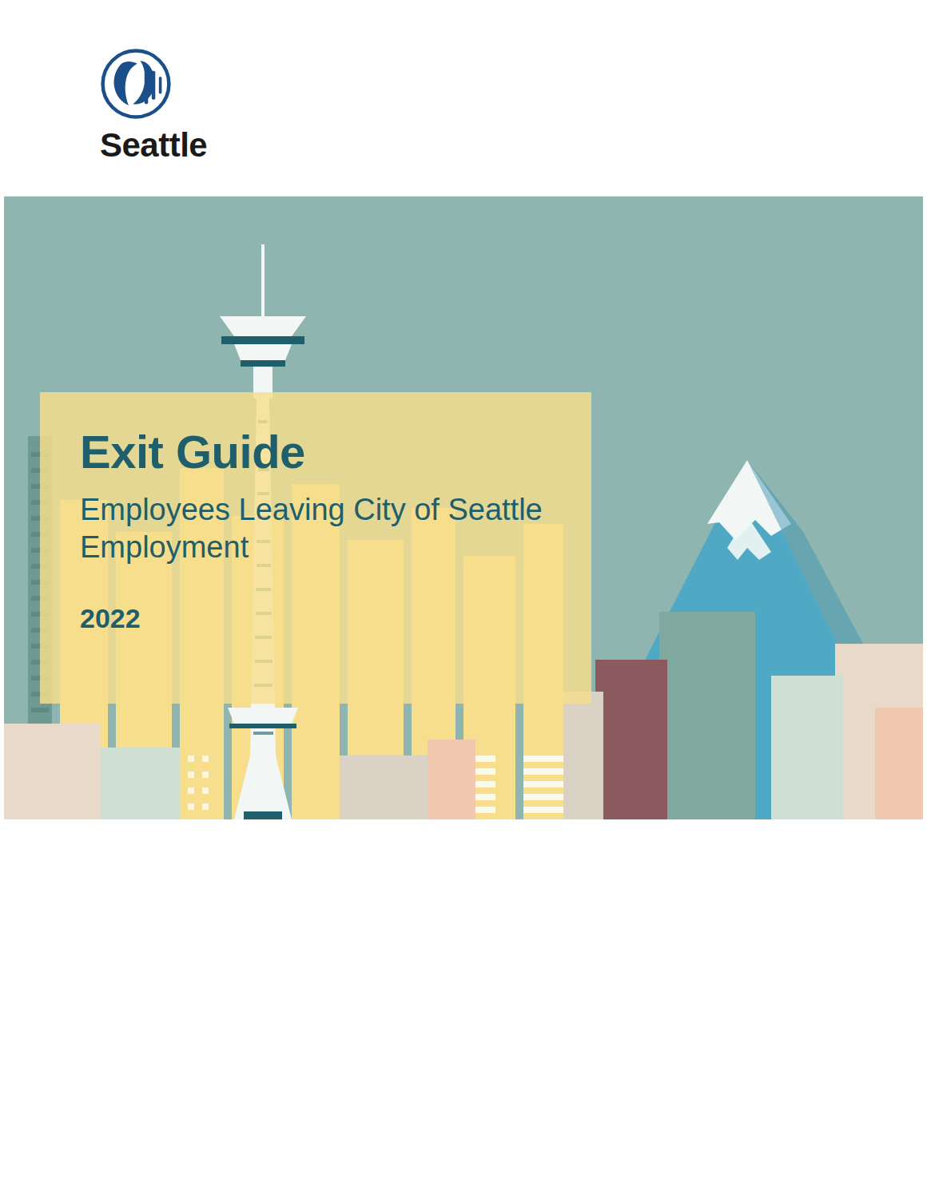Seattle
Exit Guide
Employees Leaving City of Seattle Employment
2022